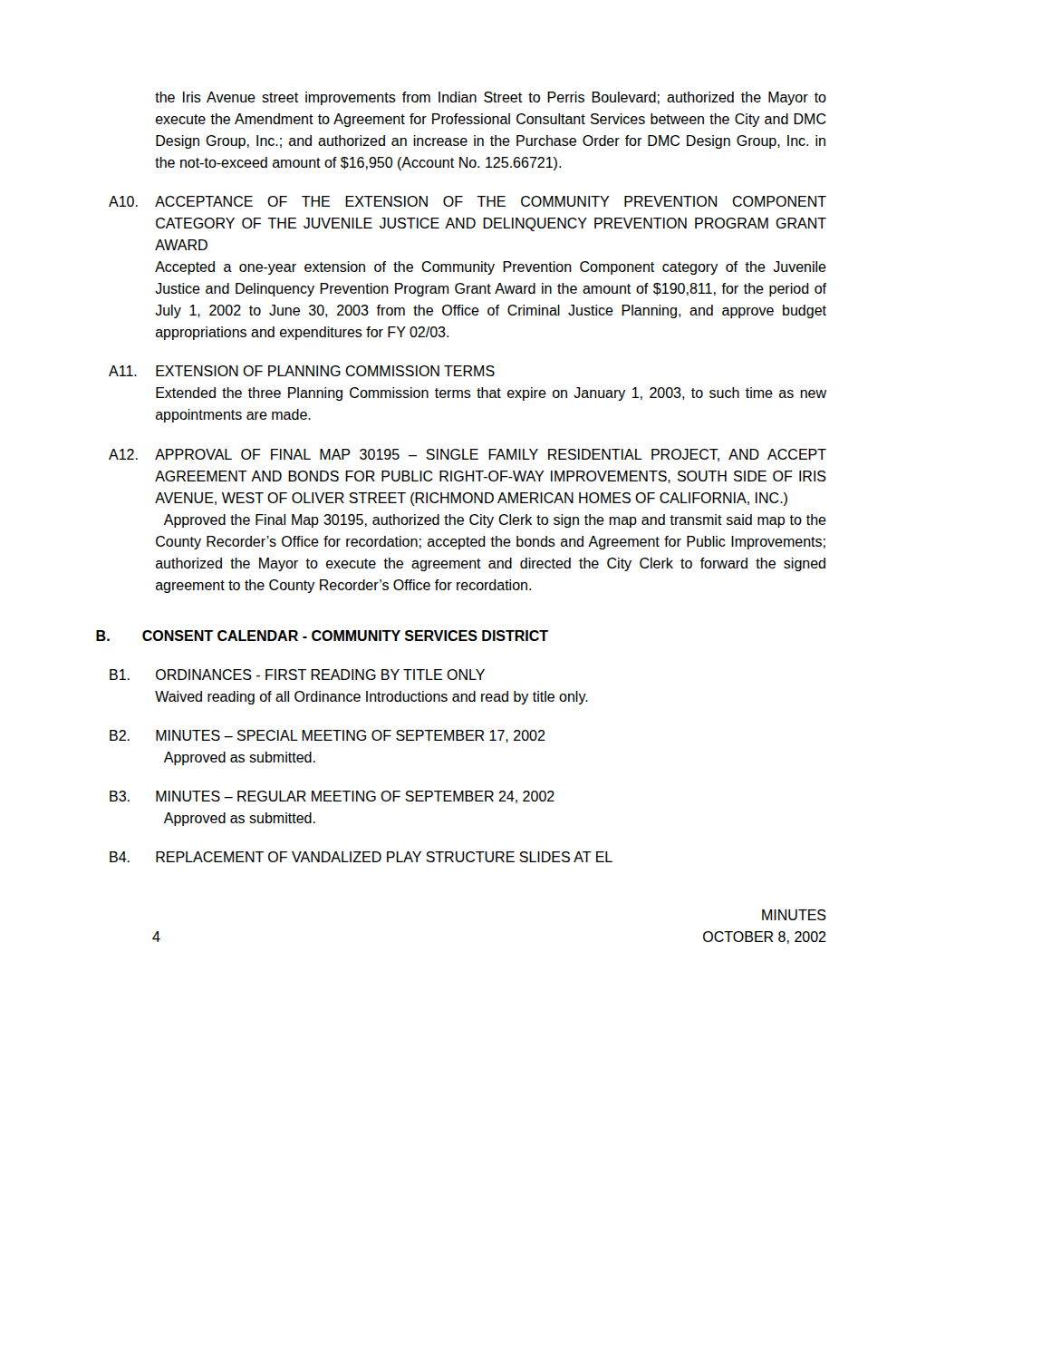the Iris Avenue street improvements from Indian Street to Perris Boulevard; authorized the Mayor to execute the Amendment to Agreement for Professional Consultant Services between the City and DMC Design Group, Inc.; and authorized an increase in the Purchase Order for DMC Design Group, Inc. in the not-to-exceed amount of $16,950 (Account No. 125.66721).
A10.
ACCEPTANCE OF THE EXTENSION OF THE COMMUNITY PREVENTION COMPONENT CATEGORY OF THE JUVENILE JUSTICE AND DELINQUENCY PREVENTION PROGRAM GRANT AWARD
Accepted a one-year extension of the Community Prevention Component category of the Juvenile Justice and Delinquency Prevention Program Grant Award in the amount of $190,811, for the period of July 1, 2002 to June 30, 2003 from the Office of Criminal Justice Planning, and approve budget appropriations and expenditures for FY 02/03.
A11.
EXTENSION OF PLANNING COMMISSION TERMS
Extended the three Planning Commission terms that expire on January 1, 2003, to such time as new appointments are made.
A12.
APPROVAL OF FINAL MAP 30195 – SINGLE FAMILY RESIDENTIAL PROJECT, AND ACCEPT AGREEMENT AND BONDS FOR PUBLIC RIGHT-OF-WAY IMPROVEMENTS, SOUTH SIDE OF IRIS AVENUE, WEST OF OLIVER STREET (RICHMOND AMERICAN HOMES OF CALIFORNIA, INC.)
Approved the Final Map 30195, authorized the City Clerk to sign the map and transmit said map to the County Recorder’s Office for recordation; accepted the bonds and Agreement for Public Improvements; authorized the Mayor to execute the agreement and directed the City Clerk to forward the signed agreement to the County Recorder’s Office for recordation.
B.
CONSENT CALENDAR - COMMUNITY SERVICES DISTRICT
B1.
ORDINANCES - FIRST READING BY TITLE ONLY
Waived reading of all Ordinance Introductions and read by title only.
B2.
MINUTES – SPECIAL MEETING OF SEPTEMBER 17, 2002
Approved as submitted.
B3.
MINUTES – REGULAR MEETING OF SEPTEMBER 24, 2002
Approved as submitted.
B4.
REPLACEMENT OF VANDALIZED PLAY STRUCTURE SLIDES AT EL
4
MINUTES
OCTOBER 8, 2002